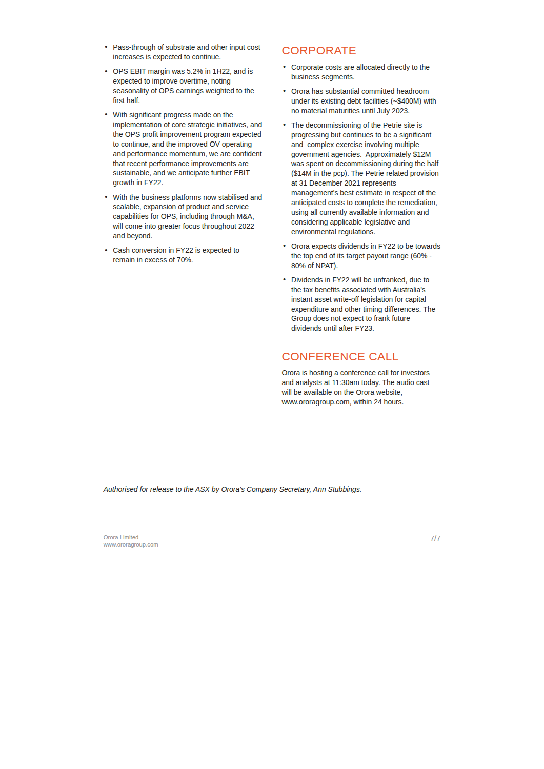Pass-through of substrate and other input cost increases is expected to continue.
OPS EBIT margin was 5.2% in 1H22, and is expected to improve overtime, noting seasonality of OPS earnings weighted to the first half.
With significant progress made on the implementation of core strategic initiatives, and the OPS profit improvement program expected to continue, and the improved OV operating and performance momentum, we are confident that recent performance improvements are sustainable, and we anticipate further EBIT growth in FY22.
With the business platforms now stabilised and scalable, expansion of product and service capabilities for OPS, including through M&A, will come into greater focus throughout 2022 and beyond.
Cash conversion in FY22 is expected to remain in excess of 70%.
CORPORATE
Corporate costs are allocated directly to the business segments.
Orora has substantial committed headroom under its existing debt facilities (~$400M) with no material maturities until July 2023.
The decommissioning of the Petrie site is progressing but continues to be a significant and complex exercise involving multiple government agencies. Approximately $12M was spent on decommissioning during the half ($14M in the pcp). The Petrie related provision at 31 December 2021 represents management's best estimate in respect of the anticipated costs to complete the remediation, using all currently available information and considering applicable legislative and environmental regulations.
Orora expects dividends in FY22 to be towards the top end of its target payout range (60% - 80% of NPAT).
Dividends in FY22 will be unfranked, due to the tax benefits associated with Australia's instant asset write-off legislation for capital expenditure and other timing differences. The Group does not expect to frank future dividends until after FY23.
CONFERENCE CALL
Orora is hosting a conference call for investors and analysts at 11:30am today. The audio cast will be available on the Orora website, www.ororagroup.com, within 24 hours.
Authorised for release to the ASX by Orora's Company Secretary, Ann Stubbings.
Orora Limited
www.ororagroup.com
7/7